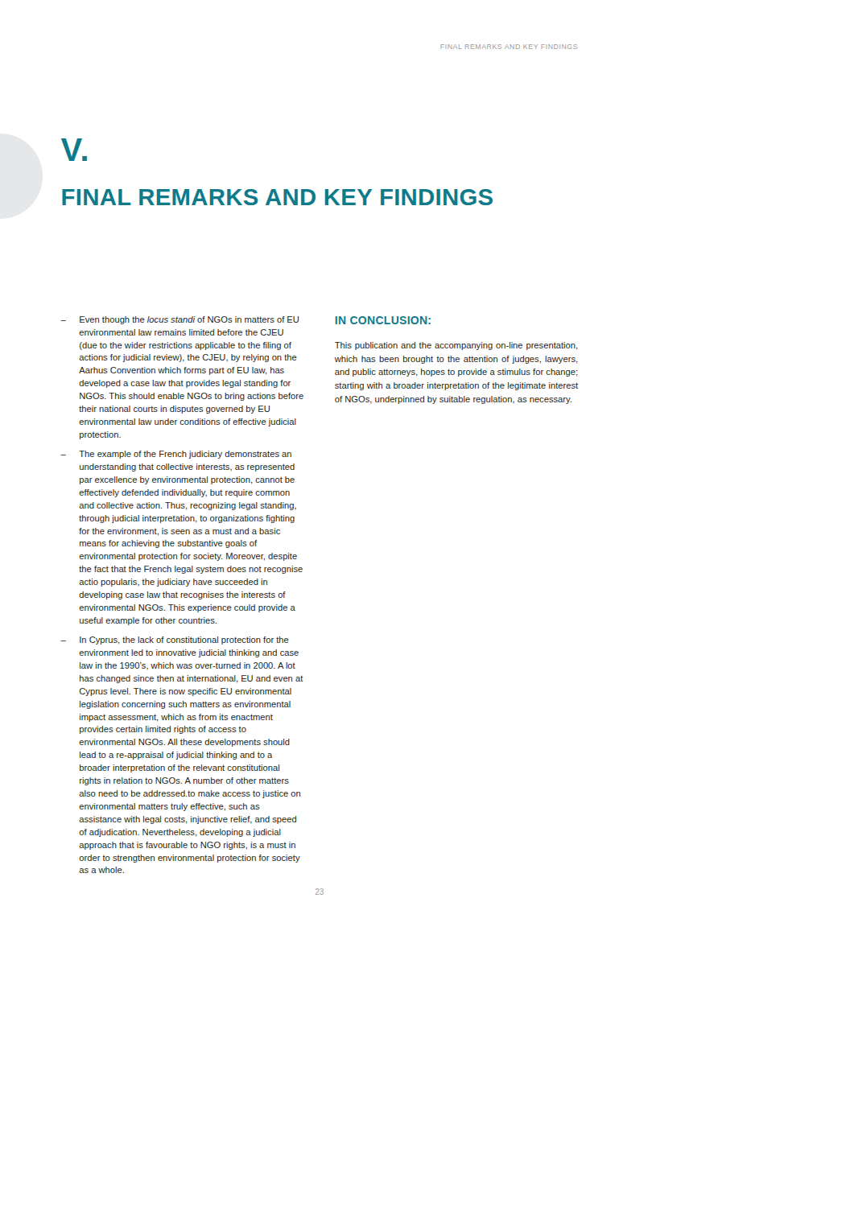Final remarks and key findings
V.
Final remarks and key findings
Even though the locus standi of NGOs in matters of EU environmental law remains limited before the CJEU (due to the wider restrictions applicable to the filing of actions for judicial review), the CJEU, by relying on the Aarhus Convention which forms part of EU law, has developed a case law that provides legal standing for NGOs. This should enable NGOs to bring actions before their national courts in disputes governed by EU environmental law under conditions of effective judicial protection.
The example of the French judiciary demonstrates an understanding that collective interests, as represented par excellence by environmental protection, cannot be effectively defended individually, but require common and collective action. Thus, recognizing legal standing, through judicial interpretation, to organizations fighting for the environment, is seen as a must and a basic means for achieving the substantive goals of environmental protection for society. Moreover, despite the fact that the French legal system does not recognise actio popularis, the judiciary have succeeded in developing case law that recognises the interests of environmental NGOs. This experience could provide a useful example for other countries.
In Cyprus, the lack of constitutional protection for the environment led to innovative judicial thinking and case law in the 1990’s, which was over-turned in 2000. A lot has changed since then at international, EU and even at Cyprus level. There is now specific EU environmental legislation concerning such matters as environmental impact assessment, which as from its enactment provides certain limited rights of access to environmental NGOs. All these developments should lead to a re-appraisal of judicial thinking and to a broader interpretation of the relevant constitutional rights in relation to NGOs. A number of other matters also need to be addressed.to make access to justice on environmental matters truly effective, such as assistance with legal costs, injunctive relief, and speed of adjudication. Nevertheless, developing a judicial approach that is favourable to NGO rights, is a must in order to strengthen environmental protection for society as a whole.
In conclusion:
This publication and the accompanying on-line presentation, which has been brought to the attention of judges, lawyers, and public attorneys, hopes to provide a stimulus for change; starting with a broader interpretation of the legitimate interest of NGOs, underpinned by suitable regulation, as necessary.
23